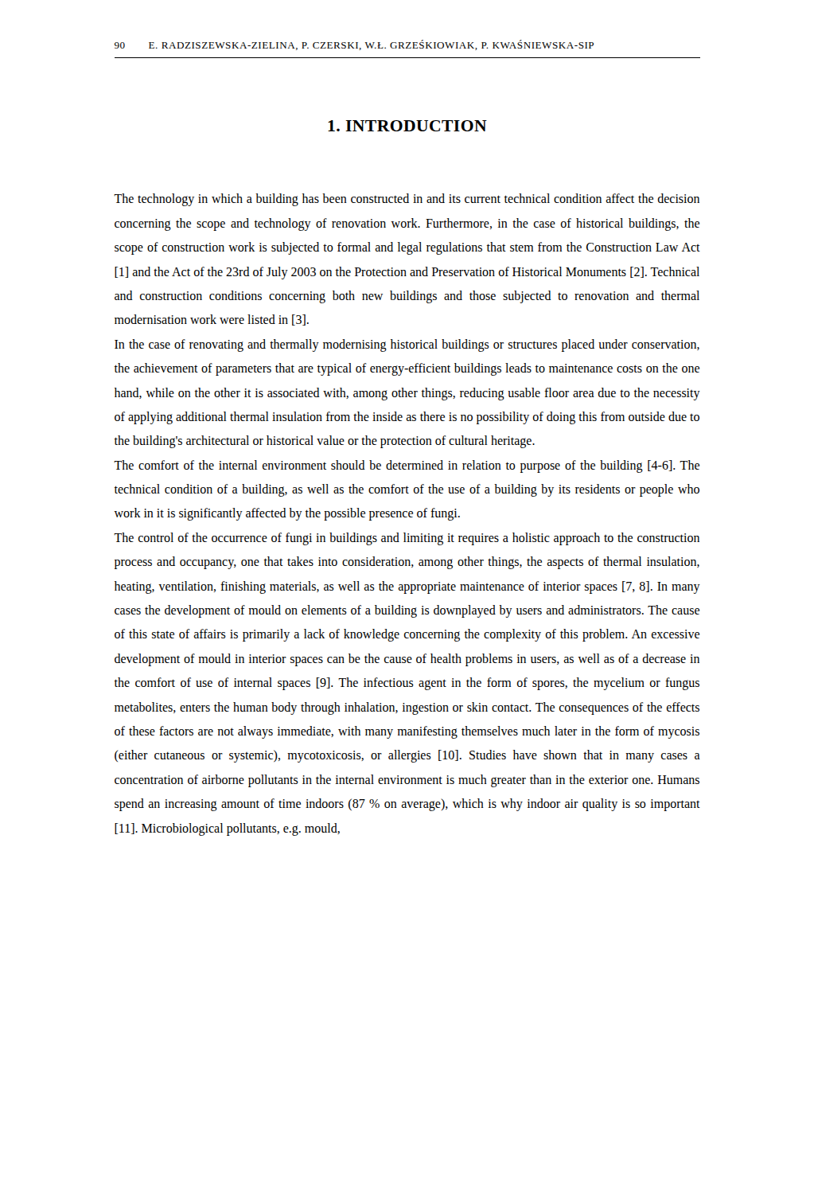90 E. RADZISZEWSKA-ZIELINA, P. CZERSKI, W.Ł. GRZEŚKIOWIAK, P. KWAŚNIEWSKA-SIP
1. INTRODUCTION
The technology in which a building has been constructed in and its current technical condition affect the decision concerning the scope and technology of renovation work. Furthermore, in the case of historical buildings, the scope of construction work is subjected to formal and legal regulations that stem from the Construction Law Act [1] and the Act of the 23rd of July 2003 on the Protection and Preservation of Historical Monuments [2]. Technical and construction conditions concerning both new buildings and those subjected to renovation and thermal modernisation work were listed in [3].
In the case of renovating and thermally modernising historical buildings or structures placed under conservation, the achievement of parameters that are typical of energy-efficient buildings leads to maintenance costs on the one hand, while on the other it is associated with, among other things, reducing usable floor area due to the necessity of applying additional thermal insulation from the inside as there is no possibility of doing this from outside due to the building's architectural or historical value or the protection of cultural heritage.
The comfort of the internal environment should be determined in relation to purpose of the building [4-6]. The technical condition of a building, as well as the comfort of the use of a building by its residents or people who work in it is significantly affected by the possible presence of fungi.
The control of the occurrence of fungi in buildings and limiting it requires a holistic approach to the construction process and occupancy, one that takes into consideration, among other things, the aspects of thermal insulation, heating, ventilation, finishing materials, as well as the appropriate maintenance of interior spaces [7, 8]. In many cases the development of mould on elements of a building is downplayed by users and administrators. The cause of this state of affairs is primarily a lack of knowledge concerning the complexity of this problem. An excessive development of mould in interior spaces can be the cause of health problems in users, as well as of a decrease in the comfort of use of internal spaces [9]. The infectious agent in the form of spores, the mycelium or fungus metabolites, enters the human body through inhalation, ingestion or skin contact. The consequences of the effects of these factors are not always immediate, with many manifesting themselves much later in the form of mycosis (either cutaneous or systemic), mycotoxicosis, or allergies [10]. Studies have shown that in many cases a concentration of airborne pollutants in the internal environment is much greater than in the exterior one. Humans spend an increasing amount of time indoors (87 % on average), which is why indoor air quality is so important [11]. Microbiological pollutants, e.g. mould,